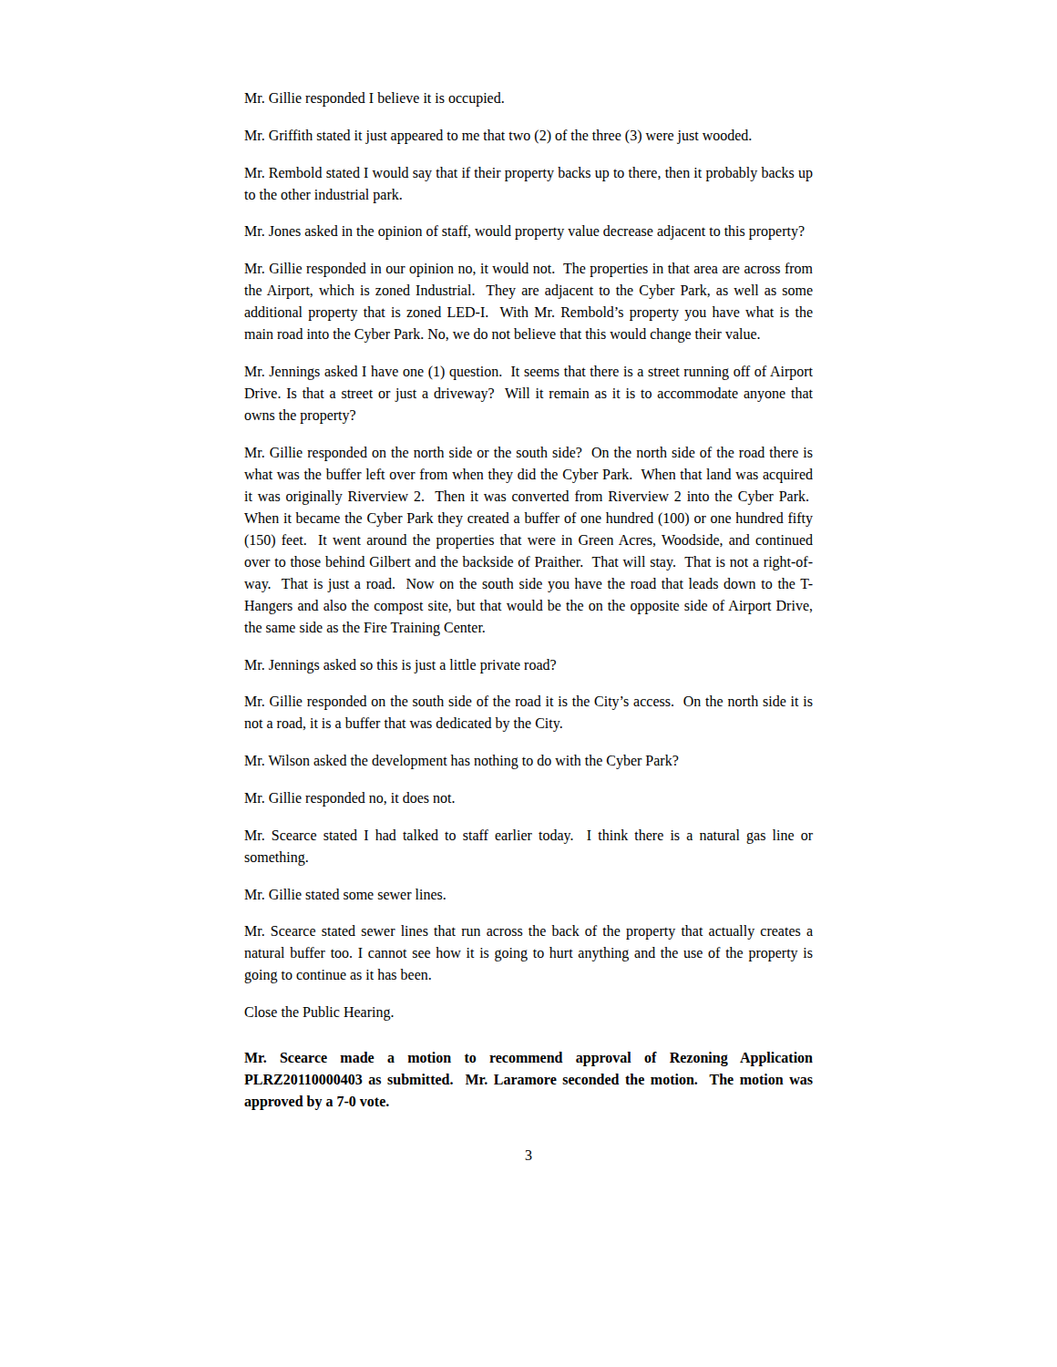Mr. Gillie responded I believe it is occupied.
Mr. Griffith stated it just appeared to me that two (2) of the three (3) were just wooded.
Mr. Rembold stated I would say that if their property backs up to there, then it probably backs up to the other industrial park.
Mr. Jones asked in the opinion of staff, would property value decrease adjacent to this property?
Mr. Gillie responded in our opinion no, it would not. The properties in that area are across from the Airport, which is zoned Industrial. They are adjacent to the Cyber Park, as well as some additional property that is zoned LED-I. With Mr. Rembold’s property you have what is the main road into the Cyber Park. No, we do not believe that this would change their value.
Mr. Jennings asked I have one (1) question. It seems that there is a street running off of Airport Drive. Is that a street or just a driveway? Will it remain as it is to accommodate anyone that owns the property?
Mr. Gillie responded on the north side or the south side? On the north side of the road there is what was the buffer left over from when they did the Cyber Park. When that land was acquired it was originally Riverview 2. Then it was converted from Riverview 2 into the Cyber Park. When it became the Cyber Park they created a buffer of one hundred (100) or one hundred fifty (150) feet. It went around the properties that were in Green Acres, Woodside, and continued over to those behind Gilbert and the backside of Praither. That will stay. That is not a right-of-way. That is just a road. Now on the south side you have the road that leads down to the T-Hangers and also the compost site, but that would be the on the opposite side of Airport Drive, the same side as the Fire Training Center.
Mr. Jennings asked so this is just a little private road?
Mr. Gillie responded on the south side of the road it is the City’s access. On the north side it is not a road, it is a buffer that was dedicated by the City.
Mr. Wilson asked the development has nothing to do with the Cyber Park?
Mr. Gillie responded no, it does not.
Mr. Scearce stated I had talked to staff earlier today. I think there is a natural gas line or something.
Mr. Gillie stated some sewer lines.
Mr. Scearce stated sewer lines that run across the back of the property that actually creates a natural buffer too. I cannot see how it is going to hurt anything and the use of the property is going to continue as it has been.
Close the Public Hearing.
Mr. Scearce made a motion to recommend approval of Rezoning Application PLRZ20110000403 as submitted. Mr. Laramore seconded the motion. The motion was approved by a 7-0 vote.
3